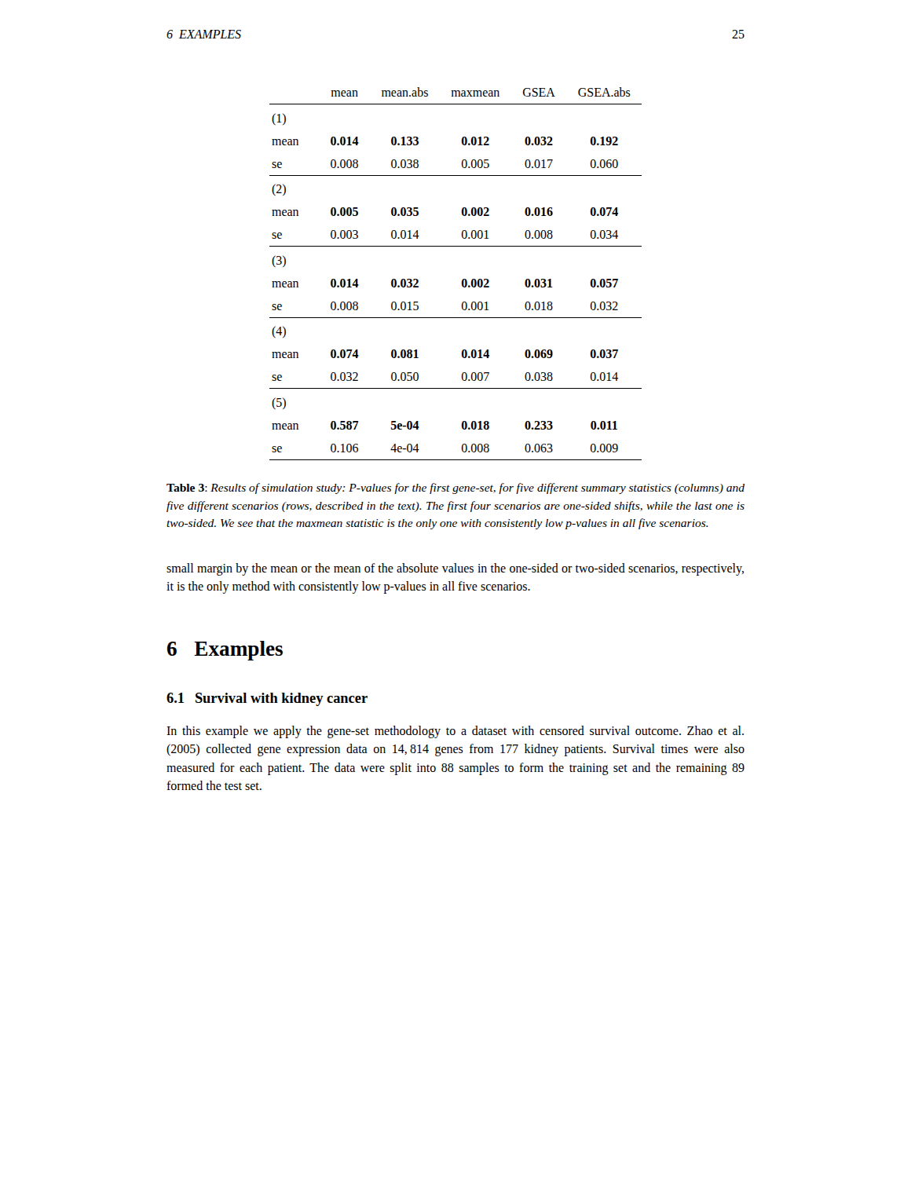6 EXAMPLES 25
| | mean | mean.abs | maxmean | GSEA | GSEA.abs |
| --- | --- | --- | --- | --- | --- |
| (1) | | | | | |
| mean | 0.014 | 0.133 | 0.012 | 0.032 | 0.192 |
| se | 0.008 | 0.038 | 0.005 | 0.017 | 0.060 |
| (2) | | | | | |
| mean | 0.005 | 0.035 | 0.002 | 0.016 | 0.074 |
| se | 0.003 | 0.014 | 0.001 | 0.008 | 0.034 |
| (3) | | | | | |
| mean | 0.014 | 0.032 | 0.002 | 0.031 | 0.057 |
| se | 0.008 | 0.015 | 0.001 | 0.018 | 0.032 |
| (4) | | | | | |
| mean | 0.074 | 0.081 | 0.014 | 0.069 | 0.037 |
| se | 0.032 | 0.050 | 0.007 | 0.038 | 0.014 |
| (5) | | | | | |
| mean | 0.587 | 5e-04 | 0.018 | 0.233 | 0.011 |
| se | 0.106 | 4e-04 | 0.008 | 0.063 | 0.009 |
Table 3: Results of simulation study: P-values for the first gene-set, for five different summary statistics (columns) and five different scenarios (rows, described in the text). The first four scenarios are one-sided shifts, while the last one is two-sided. We see that the maxmean statistic is the only one with consistently low p-values in all five scenarios.
small margin by the mean or the mean of the absolute values in the one-sided or two-sided scenarios, respectively, it is the only method with consistently low p-values in all five scenarios.
6 Examples
6.1 Survival with kidney cancer
In this example we apply the gene-set methodology to a dataset with censored survival outcome. Zhao et al. (2005) collected gene expression data on 14, 814 genes from 177 kidney patients. Survival times were also measured for each patient. The data were split into 88 samples to form the training set and the remaining 89 formed the test set.